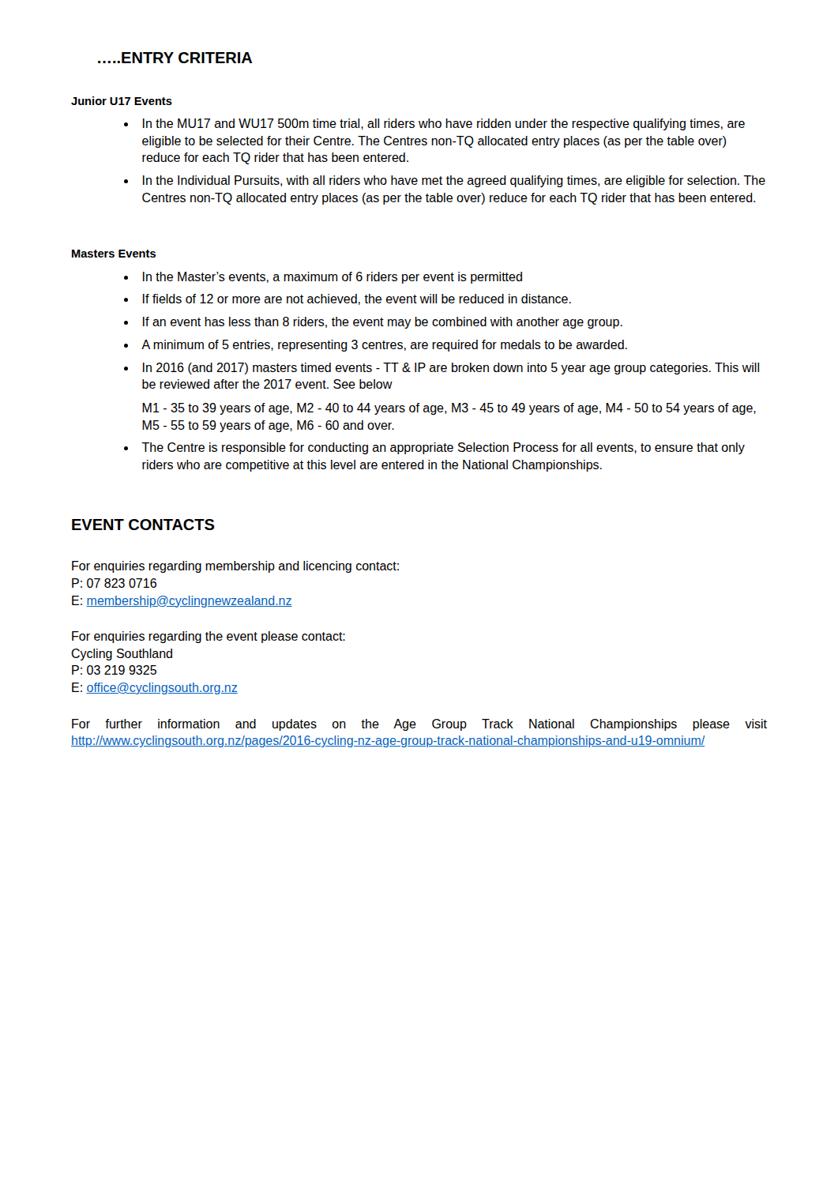…..ENTRY CRITERIA
Junior U17 Events
In the MU17 and WU17 500m time trial, all riders who have ridden under the respective qualifying times, are eligible to be selected for their Centre. The Centres non-TQ allocated entry places (as per the table over) reduce for each TQ rider that has been entered.
In the Individual Pursuits, with all riders who have met the agreed qualifying times, are eligible for selection. The Centres non-TQ allocated entry places (as per the table over) reduce for each TQ rider that has been entered.
Masters Events
In the Master’s events, a maximum of 6 riders per event is permitted
If fields of 12 or more are not achieved, the event will be reduced in distance.
If an event has less than 8 riders, the event may be combined with another age group.
A minimum of 5 entries, representing 3 centres, are required for medals to be awarded.
In 2016 (and 2017) masters timed events - TT & IP are broken down into 5 year age group categories. This will be reviewed after the 2017 event. See below
M1 - 35 to 39 years of age, M2 - 40 to 44 years of age, M3 - 45 to 49 years of age, M4 - 50 to 54 years of age, M5 - 55 to 59 years of age, M6 - 60 and over.
The Centre is responsible for conducting an appropriate Selection Process for all events, to ensure that only riders who are competitive at this level are entered in the National Championships.
EVENT CONTACTS
For enquiries regarding membership and licencing contact:
P: 07 823 0716
E: membership@cyclingnewzealand.nz
For enquiries regarding the event please contact:
Cycling Southland
P: 03 219 9325
E: office@cyclingsouth.org.nz
For further information and updates on the Age Group Track National Championships please visit http://www.cyclingsouth.org.nz/pages/2016-cycling-nz-age-group-track-national-championships-and-u19-omnium/